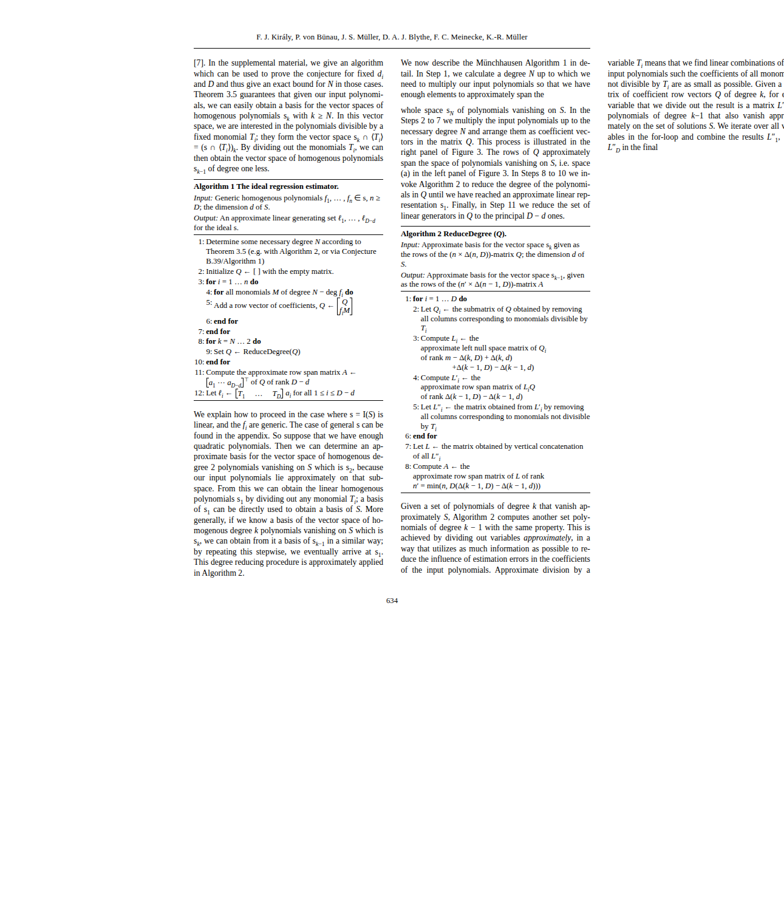F. J. Király, P. von Bünau, J. S. Müller, D. A. J. Blythe, F. C. Meinecke, K.-R. Müller
[7]. In the supplemental material, we give an algorithm which can be used to prove the conjecture for fixed di and D and thus give an exact bound for N in those cases. Theorem 3.5 guarantees that given our input polynomials, we can easily obtain a basis for the vector spaces of homogenous polynomials sk with k ≥ N. In this vector space, we are interested in the polynomials divisible by a fixed monomial Ti; they form the vector space sk ∩ ⟨Ti⟩ = (s ∩ ⟨Ti⟩)k. By dividing out the monomials Ti, we can then obtain the vector space of homogenous polynomials sk−1 of degree one less.
Algorithm 1 The ideal regression estimator.
Input: Generic homogenous polynomials f1, … , fn ∈ s, n ≥ D; the dimension d of S.
Output: An approximate linear generating set ℓ1, … , ℓD−d for the ideal s.
Determine some necessary degree N according to Theorem 3.5 (e.g. with Algorithm 2, or via Conjecture B.39/Algorithm 1)
Initialize Q ← [ ] with the empty matrix.
for i = 1 … n do
for all monomials M of degree N − deg fi do
Add a row vector of coefficients, Q ← Q
fiM
end for
end for
for k = N … 2 do
Set Q ← ReduceDegree(Q)
end for
Compute the approximate row span matrix A ← a1 ··· aD−d⊤ of Q of rank D − d
Let ℓi ← T1 … TD ai for all 1 ≤ i ≤ D − d
We explain how to proceed in the case where s = I(S) is linear, and the fi are generic. The case of general s can be found in the appendix. So suppose that we have enough quadratic polynomials. Then we can determine an approximate basis for the vector space of homogenous degree 2 polynomials vanishing on S which is s2, because our input polynomials lie approximately on that subspace. From this we can obtain the linear homogenous polynomials s1 by dividing out any monomial Ti; a basis of s1 can be directly used to obtain a basis of S. More generally, if we know a basis of the vector space of homogenous degree k polynomials vanishing on S which is sk, we can obtain from it a basis of sk−1 in a similar way; by repeating this stepwise, we eventually arrive at s1. This degree reducing procedure is approximately applied in Algorithm 2.
We now describe the Münchhausen Algorithm 1 in detail. In Step 1, we calculate a degree N up to which we need to multiply our input polynomials so that we have enough elements to approximately span the
whole space sN of polynomials vanishing on S. In the Steps 2 to 7 we multiply the input polynomials up to the necessary degree N and arrange them as coefficient vectors in the matrix Q. This process is illustrated in the right panel of Figure 3. The rows of Q approximately span the space of polynomials vanishing on S, i.e. space (a) in the left panel of Figure 3. In Steps 8 to 10 we invoke Algorithm 2 to reduce the degree of the polynomials in Q until we have reached an approximate linear representation s1. Finally, in Step 11 we reduce the set of linear generators in Q to the principal D − d ones.
Algorithm 2 ReduceDegree (Q).
Input: Approximate basis for the vector space sk given as the rows of the (n × Δ(n, D))-matrix Q; the dimension d of S.
Output: Approximate basis for the vector space sk−1, given as the rows of the (n′ × Δ(n − 1, D))-matrix A
for i = 1 … D do
Let Qi ← the submatrix of Q obtained by removing all columns corresponding to monomials divisible by Ti
Compute Li ← the
approximate left null space matrix of Qi
of rank m − Δ(k, D) + Δ(k, d)
+Δ(k − 1, D) − Δ(k − 1, d)
Compute L′i ← the
approximate row span matrix of LiQ
of rank Δ(k − 1, D) − Δ(k − 1, d)
Let L″i ← the matrix obtained from L′i by removing all columns corresponding to monomials not divisible by Ti
end for
Let L ← the matrix obtained by vertical concatenation of all L″i
Compute A ← the
approximate row span matrix of L of rank
n′ = min(n, D(Δ(k − 1, D) − Δ(k − 1, d)))
Given a set of polynomials of degree k that vanish approximately S, Algorithm 2 computes another set polynomials of degree k − 1 with the same property. This is achieved by dividing out variables approximately, in a way that utilizes as much information as possible to reduce the influence of estimation errors in the coefficients of the input polynomials. Approximate division by a variable Ti means that we find linear combinations of our input polynomials such the coefficients of all monomials not divisible by Ti are as small as possible. Given a matrix of coefficient row vectors Q of degree k, for each variable that we divide out the result is a matrix L″i of polynomials of degree k−1 that also vanish approximately on the set of solutions S. We iterate over all variables in the for-loop and combine the results L″1, … , L″D in the final
634